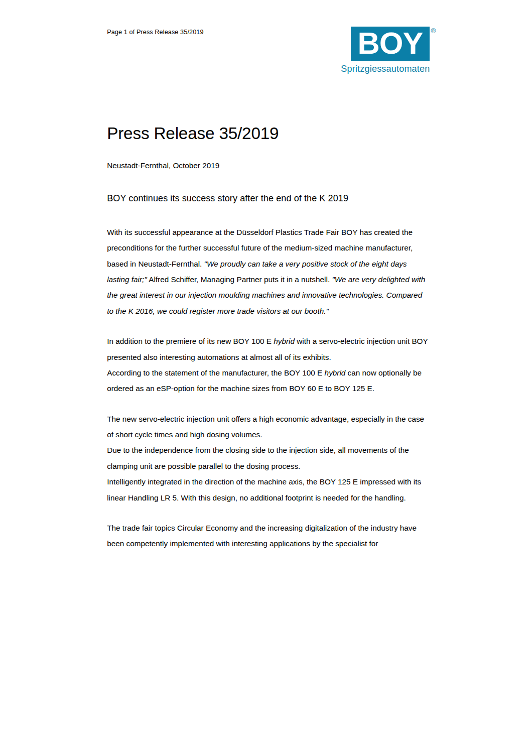Page 1 of Press Release 35/2019
BOY®
Spritzgiessautomaten
Press Release 35/2019
Neustadt-Fernthal, October 2019
BOY continues its success story after the end of the K 2019
With its successful appearance at the Düsseldorf Plastics Trade Fair BOY has created the preconditions for the further successful future of the medium-sized machine manufacturer, based in Neustadt-Fernthal. "We proudly can take a very positive stock of the eight days lasting fair;" Alfred Schiffer, Managing Partner puts it in a nutshell. "We are very delighted with the great interest in our injection moulding machines and innovative technologies. Compared to the K 2016, we could register more trade visitors at our booth."
In addition to the premiere of its new BOY 100 E hybrid with a servo-electric injection unit BOY presented also interesting automations at almost all of its exhibits.
According to the statement of the manufacturer, the BOY 100 E hybrid can now optionally be ordered as an eSP-option for the machine sizes from BOY 60 E to BOY 125 E.
The new servo-electric injection unit offers a high economic advantage, especially in the case of short cycle times and high dosing volumes.
Due to the independence from the closing side to the injection side, all movements of the clamping unit are possible parallel to the dosing process.
Intelligently integrated in the direction of the machine axis, the BOY 125 E impressed with its linear Handling LR 5. With this design, no additional footprint is needed for the handling.
The trade fair topics Circular Economy and the increasing digitalization of the industry have been competently implemented with interesting applications by the specialist for